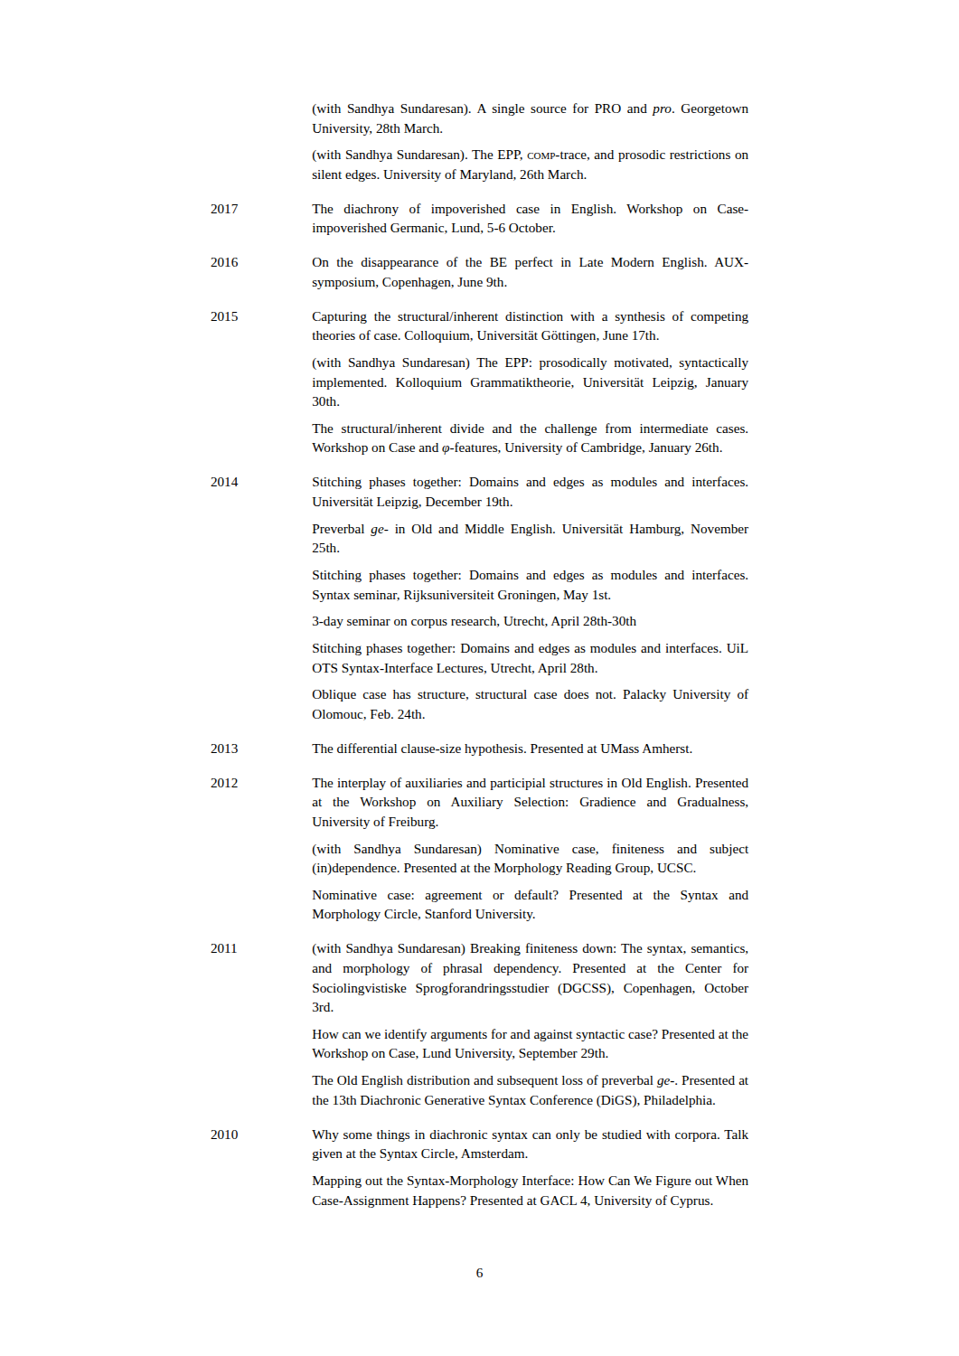(with Sandhya Sundaresan). A single source for PRO and pro. Georgetown University, 28th March.
(with Sandhya Sundaresan). The EPP, comp-trace, and prosodic restrictions on silent edges. University of Maryland, 26th March.
2017
The diachrony of impoverished case in English. Workshop on Case-impoverished Germanic, Lund, 5-6 October.
2016
On the disappearance of the BE perfect in Late Modern English. AUX-symposium, Copenhagen, June 9th.
2015
Capturing the structural/inherent distinction with a synthesis of competing theories of case. Colloquium, Universität Göttingen, June 17th.
(with Sandhya Sundaresan) The EPP: prosodically motivated, syntactically implemented. Kolloquium Grammatiktheorie, Universität Leipzig, January 30th.
The structural/inherent divide and the challenge from intermediate cases. Workshop on Case and φ-features, University of Cambridge, January 26th.
2014
Stitching phases together: Domains and edges as modules and interfaces. Universität Leipzig, December 19th.
Preverbal ge- in Old and Middle English. Universität Hamburg, November 25th.
Stitching phases together: Domains and edges as modules and interfaces. Syntax seminar, Rijksuniversiteit Groningen, May 1st.
3-day seminar on corpus research, Utrecht, April 28th-30th
Stitching phases together: Domains and edges as modules and interfaces. UiL OTS Syntax-Interface Lectures, Utrecht, April 28th.
Oblique case has structure, structural case does not. Palacky University of Olomouc, Feb. 24th.
2013
The differential clause-size hypothesis. Presented at UMass Amherst.
2012
The interplay of auxiliaries and participial structures in Old English. Presented at the Workshop on Auxiliary Selection: Gradience and Gradualness, University of Freiburg.
(with Sandhya Sundaresan) Nominative case, finiteness and subject (in)dependence. Presented at the Morphology Reading Group, UCSC.
Nominative case: agreement or default? Presented at the Syntax and Morphology Circle, Stanford University.
2011
(with Sandhya Sundaresan) Breaking finiteness down: The syntax, semantics, and morphology of phrasal dependency. Presented at the Center for Sociolingvistiske Sprogforandringsstudier (DGCSS), Copenhagen, October 3rd.
How can we identify arguments for and against syntactic case? Presented at the Workshop on Case, Lund University, September 29th.
The Old English distribution and subsequent loss of preverbal ge-. Presented at the 13th Diachronic Generative Syntax Conference (DiGS), Philadelphia.
2010
Why some things in diachronic syntax can only be studied with corpora. Talk given at the Syntax Circle, Amsterdam.
Mapping out the Syntax-Morphology Interface: How Can We Figure out When Case-Assignment Happens? Presented at GACL 4, University of Cyprus.
6